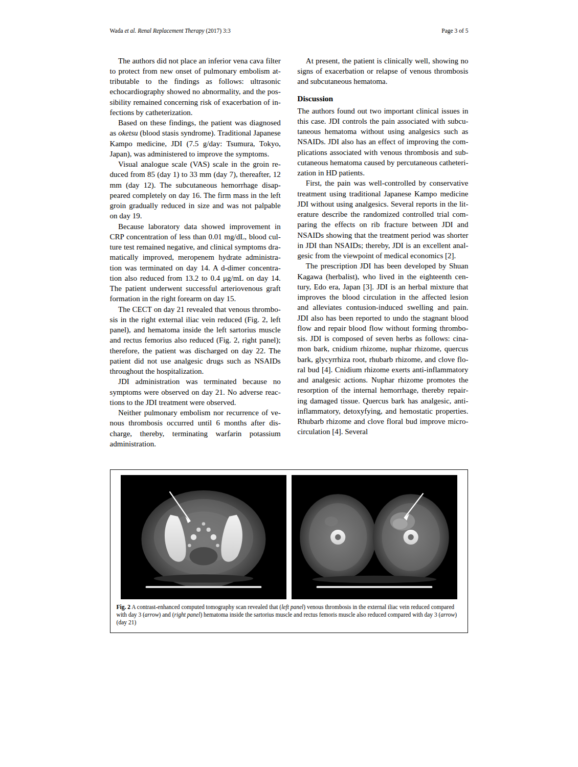Wada et al. Renal Replacement Therapy (2017) 3:3
Page 3 of 5
The authors did not place an inferior vena cava filter to protect from new onset of pulmonary embolism attributable to the findings as follows: ultrasonic echocardiography showed no abnormality, and the possibility remained concerning risk of exacerbation of infections by catheterization.
Based on these findings, the patient was diagnosed as oketsu (blood stasis syndrome). Traditional Japanese Kampo medicine, JDI (7.5 g/day: Tsumura, Tokyo, Japan), was administered to improve the symptoms.
Visual analogue scale (VAS) scale in the groin reduced from 85 (day 1) to 33 mm (day 7), thereafter, 12 mm (day 12). The subcutaneous hemorrhage disappeared completely on day 16. The firm mass in the left groin gradually reduced in size and was not palpable on day 19.
Because laboratory data showed improvement in CRP concentration of less than 0.01 mg/dL, blood culture test remained negative, and clinical symptoms dramatically improved, meropenem hydrate administration was terminated on day 14. A d-dimer concentration also reduced from 13.2 to 0.4 μg/mL on day 14. The patient underwent successful arteriovenous graft formation in the right forearm on day 15.
The CECT on day 21 revealed that venous thrombosis in the right external iliac vein reduced (Fig. 2, left panel), and hematoma inside the left sartorius muscle and rectus femorius also reduced (Fig. 2, right panel); therefore, the patient was discharged on day 22. The patient did not use analgesic drugs such as NSAIDs throughout the hospitalization.
JDI administration was terminated because no symptoms were observed on day 21. No adverse reactions to the JDI treatment were observed.
Neither pulmonary embolism nor recurrence of venous thrombosis occurred until 6 months after discharge, thereby, terminating warfarin potassium administration.
At present, the patient is clinically well, showing no signs of exacerbation or relapse of venous thrombosis and subcutaneous hematoma.
Discussion
The authors found out two important clinical issues in this case. JDI controls the pain associated with subcutaneous hematoma without using analgesics such as NSAIDs. JDI also has an effect of improving the complications associated with venous thrombosis and subcutaneous hematoma caused by percutaneous catheterization in HD patients.
First, the pain was well-controlled by conservative treatment using traditional Japanese Kampo medicine JDI without using analgesics. Several reports in the literature describe the randomized controlled trial comparing the effects on rib fracture between JDI and NSAIDs showing that the treatment period was shorter in JDI than NSAIDs; thereby, JDI is an excellent analgesic from the viewpoint of medical economics [2].
The prescription JDI has been developed by Shuan Kagawa (herbalist), who lived in the eighteenth century, Edo era, Japan [3]. JDI is an herbal mixture that improves the blood circulation in the affected lesion and alleviates contusion-induced swelling and pain. JDI also has been reported to undo the stagnant blood flow and repair blood flow without forming thrombosis. JDI is composed of seven herbs as follows: cinamon bark, cnidium rhizome, nuphar rhizome, quercus bark, glycyrrhiza root, rhubarb rhizome, and clove floral bud [4]. Cnidium rhizome exerts anti-inflammatory and analgesic actions. Nuphar rhizome promotes the resorption of the internal hemorrhage, thereby repairing damaged tissue. Quercus bark has analgesic, anti-inflammatory, detoxyfying, and hemostatic properties. Rhubarb rhizome and clove floral bud improve microcirculation [4]. Several
Fig. 2 A contrast-enhanced computed tomography scan revealed that (left panel) venous thrombosis in the external iliac vein reduced compared with day 3 (arrow) and (right panel) hematoma inside the sartorius muscle and rectus femoris muscle also reduced compared with day 3 (arrow) (day 21)